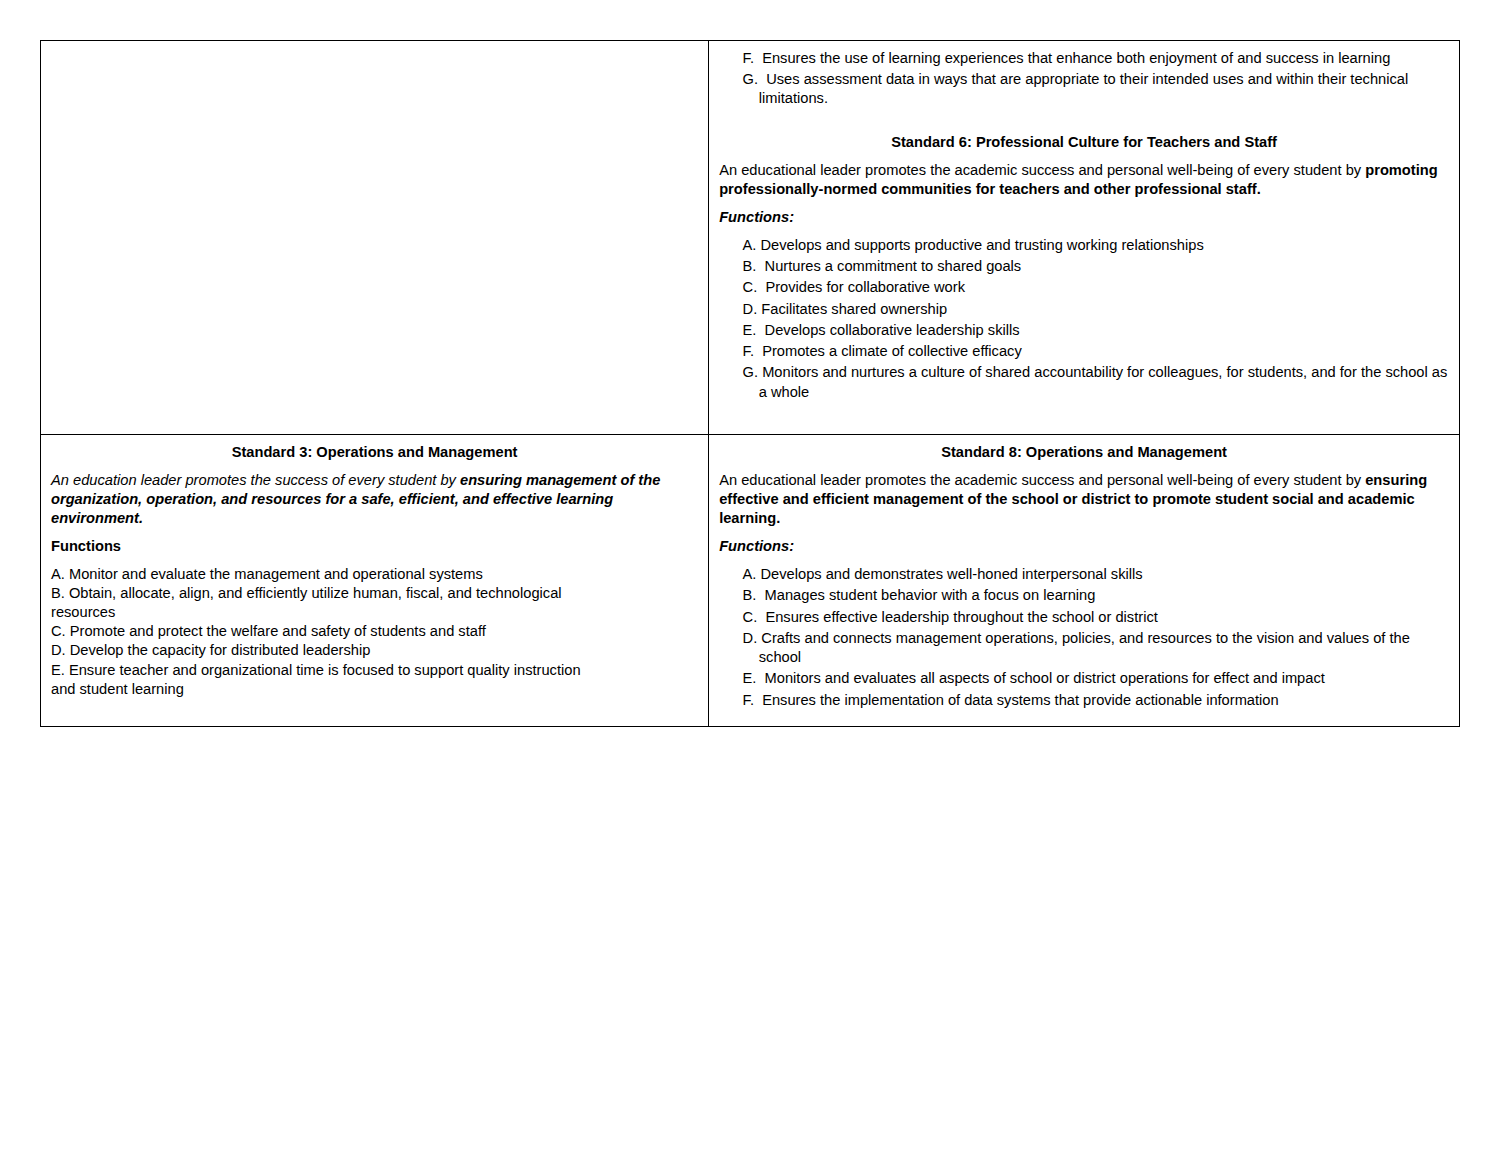| | F. Ensures the use of learning experiences that enhance both enjoyment of and success in learning G. Uses assessment data in ways that are appropriate to their intended uses and within their technical limitations. Standard 6: Professional Culture for Teachers and Staff An educational leader promotes the academic success and personal well-being of every student by promoting professionally-normed communities for teachers and other professional staff. Functions: A. Develops and supports productive and trusting working relationships B. Nurtures a commitment to shared goals C. Provides for collaborative work D. Facilitates shared ownership E. Develops collaborative leadership skills F. Promotes a climate of collective efficacy G. Monitors and nurtures a culture of shared accountability for colleagues, for students, and for the school as a whole |
| Standard 3: Operations and Management An education leader promotes the success of every student by ensuring management of the organization, operation, and resources for a safe, efficient, and effective learning environment. Functions A. Monitor and evaluate the management and operational systems B. Obtain, allocate, align, and efficiently utilize human, fiscal, and technological resources C. Promote and protect the welfare and safety of students and staff D. Develop the capacity for distributed leadership E. Ensure teacher and organizational time is focused to support quality instruction and student learning | Standard 8: Operations and Management An educational leader promotes the academic success and personal well-being of every student by ensuring effective and efficient management of the school or district to promote student social and academic learning. Functions: A. Develops and demonstrates well-honed interpersonal skills B. Manages student behavior with a focus on learning C. Ensures effective leadership throughout the school or district D. Crafts and connects management operations, policies, and resources to the vision and values of the school E. Monitors and evaluates all aspects of school or district operations for effect and impact F. Ensures the implementation of data systems that provide actionable information |